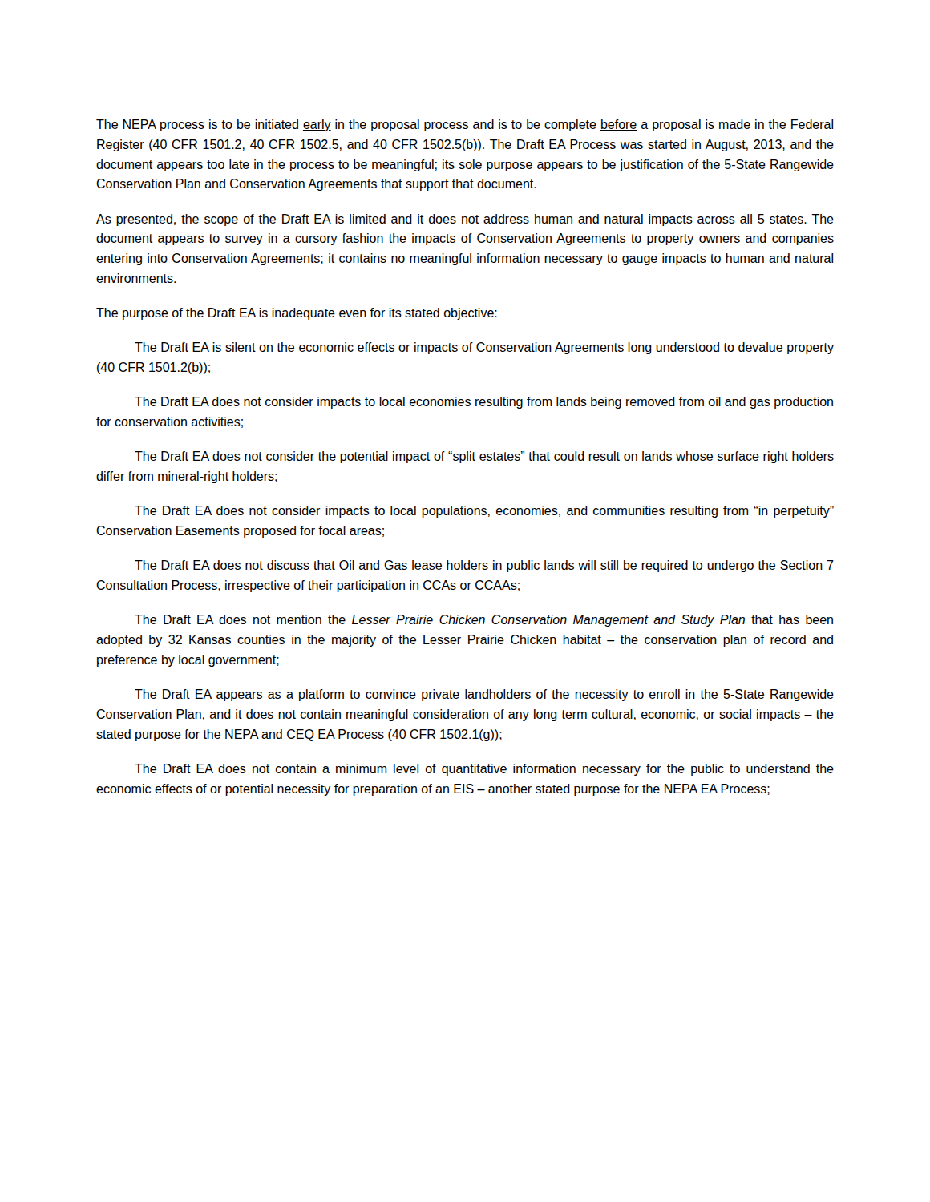The NEPA process is to be initiated early in the proposal process and is to be complete before a proposal is made in the Federal Register (40 CFR 1501.2, 40 CFR 1502.5, and 40 CFR 1502.5(b)). The Draft EA Process was started in August, 2013, and the document appears too late in the process to be meaningful; its sole purpose appears to be justification of the 5-State Rangewide Conservation Plan and Conservation Agreements that support that document.
As presented, the scope of the Draft EA is limited and it does not address human and natural impacts across all 5 states. The document appears to survey in a cursory fashion the impacts of Conservation Agreements to property owners and companies entering into Conservation Agreements; it contains no meaningful information necessary to gauge impacts to human and natural environments.
The purpose of the Draft EA is inadequate even for its stated objective:
The Draft EA is silent on the economic effects or impacts of Conservation Agreements long understood to devalue property (40 CFR 1501.2(b));
The Draft EA does not consider impacts to local economies resulting from lands being removed from oil and gas production for conservation activities;
The Draft EA does not consider the potential impact of “split estates” that could result on lands whose surface right holders differ from mineral-right holders;
The Draft EA does not consider impacts to local populations, economies, and communities resulting from “in perpetuity” Conservation Easements proposed for focal areas;
The Draft EA does not discuss that Oil and Gas lease holders in public lands will still be required to undergo the Section 7 Consultation Process, irrespective of their participation in CCAs or CCAAs;
The Draft EA does not mention the Lesser Prairie Chicken Conservation Management and Study Plan that has been adopted by 32 Kansas counties in the majority of the Lesser Prairie Chicken habitat – the conservation plan of record and preference by local government;
The Draft EA appears as a platform to convince private landholders of the necessity to enroll in the 5-State Rangewide Conservation Plan, and it does not contain meaningful consideration of any long term cultural, economic, or social impacts – the stated purpose for the NEPA and CEQ EA Process (40 CFR 1502.1(g));
The Draft EA does not contain a minimum level of quantitative information necessary for the public to understand the economic effects of or potential necessity for preparation of an EIS – another stated purpose for the NEPA EA Process;